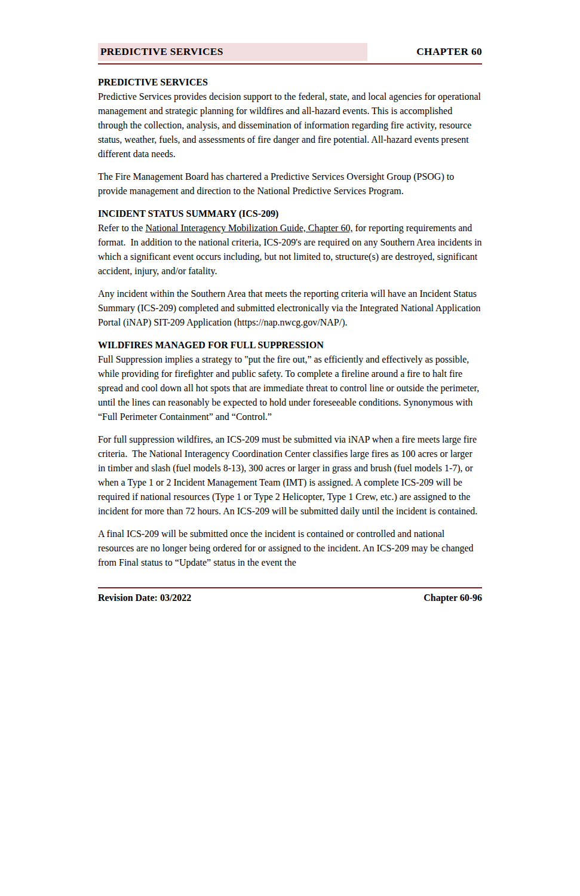PREDICTIVE SERVICES
CHAPTER 60
Predictive Services
Predictive Services provides decision support to the federal, state, and local agencies for operational management and strategic planning for wildfires and all-hazard events. This is accomplished through the collection, analysis, and dissemination of information regarding fire activity, resource status, weather, fuels, and assessments of fire danger and fire potential. All-hazard events present different data needs.
The Fire Management Board has chartered a Predictive Services Oversight Group (PSOG) to provide management and direction to the National Predictive Services Program.
Incident Status Summary (ICS-209)
Refer to the National Interagency Mobilization Guide, Chapter 60, for reporting requirements and format. In addition to the national criteria, ICS-209's are required on any Southern Area incidents in which a significant event occurs including, but not limited to, structure(s) are destroyed, significant accident, injury, and/or fatality.
Any incident within the Southern Area that meets the reporting criteria will have an Incident Status Summary (ICS-209) completed and submitted electronically via the Integrated National Application Portal (iNAP) SIT-209 Application (https://nap.nwcg.gov/NAP/).
Wildfires Managed for Full Suppression
Full Suppression implies a strategy to "put the fire out,” as efficiently and effectively as possible, while providing for firefighter and public safety. To complete a fireline around a fire to halt fire spread and cool down all hot spots that are immediate threat to control line or outside the perimeter, until the lines can reasonably be expected to hold under foreseeable conditions. Synonymous with “Full Perimeter Containment” and “Control.”
For full suppression wildfires, an ICS-209 must be submitted via iNAP when a fire meets large fire criteria. The National Interagency Coordination Center classifies large fires as 100 acres or larger in timber and slash (fuel models 8-13), 300 acres or larger in grass and brush (fuel models 1-7), or when a Type 1 or 2 Incident Management Team (IMT) is assigned. A complete ICS-209 will be required if national resources (Type 1 or Type 2 Helicopter, Type 1 Crew, etc.) are assigned to the incident for more than 72 hours. An ICS-209 will be submitted daily until the incident is contained.
A final ICS-209 will be submitted once the incident is contained or controlled and national resources are no longer being ordered for or assigned to the incident. An ICS-209 may be changed from Final status to “Update” status in the event the
Revision Date: 03/2022
Chapter 60-96